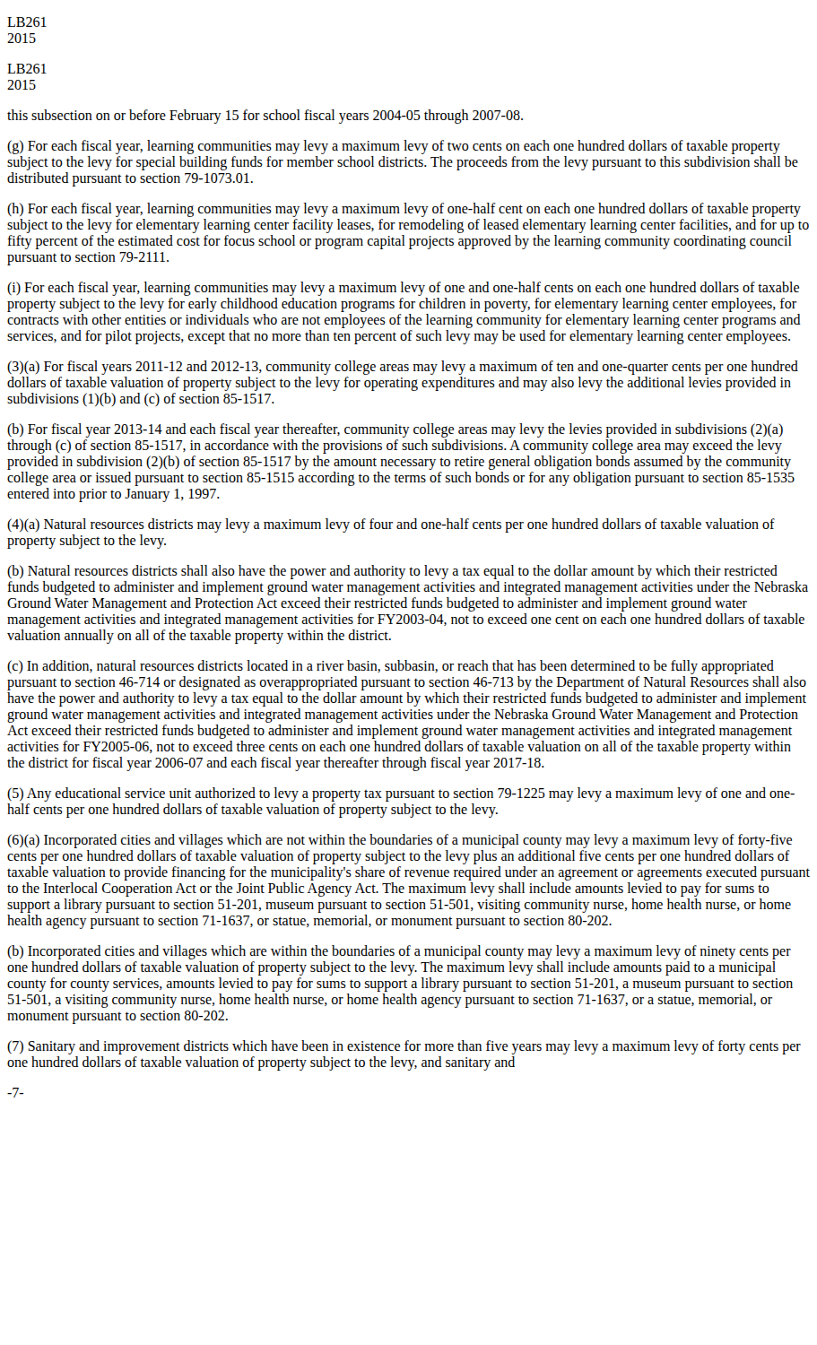LB261
2015
LB261
2015
this subsection on or before February 15 for school fiscal years 2004-05 through 2007-08.
(g) For each fiscal year, learning communities may levy a maximum levy of two cents on each one hundred dollars of taxable property subject to the levy for special building funds for member school districts. The proceeds from the levy pursuant to this subdivision shall be distributed pursuant to section 79-1073.01.
(h) For each fiscal year, learning communities may levy a maximum levy of one-half cent on each one hundred dollars of taxable property subject to the levy for elementary learning center facility leases, for remodeling of leased elementary learning center facilities, and for up to fifty percent of the estimated cost for focus school or program capital projects approved by the learning community coordinating council pursuant to section 79-2111.
(i) For each fiscal year, learning communities may levy a maximum levy of one and one-half cents on each one hundred dollars of taxable property subject to the levy for early childhood education programs for children in poverty, for elementary learning center employees, for contracts with other entities or individuals who are not employees of the learning community for elementary learning center programs and services, and for pilot projects, except that no more than ten percent of such levy may be used for elementary learning center employees.
(3)(a) For fiscal years 2011-12 and 2012-13, community college areas may levy a maximum of ten and one-quarter cents per one hundred dollars of taxable valuation of property subject to the levy for operating expenditures and may also levy the additional levies provided in subdivisions (1)(b) and (c) of section 85-1517.
(b) For fiscal year 2013-14 and each fiscal year thereafter, community college areas may levy the levies provided in subdivisions (2)(a) through (c) of section 85-1517, in accordance with the provisions of such subdivisions. A community college area may exceed the levy provided in subdivision (2)(b) of section 85-1517 by the amount necessary to retire general obligation bonds assumed by the community college area or issued pursuant to section 85-1515 according to the terms of such bonds or for any obligation pursuant to section 85-1535 entered into prior to January 1, 1997.
(4)(a) Natural resources districts may levy a maximum levy of four and one-half cents per one hundred dollars of taxable valuation of property subject to the levy.
(b) Natural resources districts shall also have the power and authority to levy a tax equal to the dollar amount by which their restricted funds budgeted to administer and implement ground water management activities and integrated management activities under the Nebraska Ground Water Management and Protection Act exceed their restricted funds budgeted to administer and implement ground water management activities and integrated management activities for FY2003-04, not to exceed one cent on each one hundred dollars of taxable valuation annually on all of the taxable property within the district.
(c) In addition, natural resources districts located in a river basin, subbasin, or reach that has been determined to be fully appropriated pursuant to section 46-714 or designated as overappropriated pursuant to section 46-713 by the Department of Natural Resources shall also have the power and authority to levy a tax equal to the dollar amount by which their restricted funds budgeted to administer and implement ground water management activities and integrated management activities under the Nebraska Ground Water Management and Protection Act exceed their restricted funds budgeted to administer and implement ground water management activities and integrated management activities for FY2005-06, not to exceed three cents on each one hundred dollars of taxable valuation on all of the taxable property within the district for fiscal year 2006-07 and each fiscal year thereafter through fiscal year 2017-18.
(5) Any educational service unit authorized to levy a property tax pursuant to section 79-1225 may levy a maximum levy of one and one-half cents per one hundred dollars of taxable valuation of property subject to the levy.
(6)(a) Incorporated cities and villages which are not within the boundaries of a municipal county may levy a maximum levy of forty-five cents per one hundred dollars of taxable valuation of property subject to the levy plus an additional five cents per one hundred dollars of taxable valuation to provide financing for the municipality's share of revenue required under an agreement or agreements executed pursuant to the Interlocal Cooperation Act or the Joint Public Agency Act. The maximum levy shall include amounts levied to pay for sums to support a library pursuant to section 51-201, museum pursuant to section 51-501, visiting community nurse, home health nurse, or home health agency pursuant to section 71-1637, or statue, memorial, or monument pursuant to section 80-202.
(b) Incorporated cities and villages which are within the boundaries of a municipal county may levy a maximum levy of ninety cents per one hundred dollars of taxable valuation of property subject to the levy. The maximum levy shall include amounts paid to a municipal county for county services, amounts levied to pay for sums to support a library pursuant to section 51-201, a museum pursuant to section 51-501, a visiting community nurse, home health nurse, or home health agency pursuant to section 71-1637, or a statue, memorial, or monument pursuant to section 80-202.
(7) Sanitary and improvement districts which have been in existence for more than five years may levy a maximum levy of forty cents per one hundred dollars of taxable valuation of property subject to the levy, and sanitary and
-7-